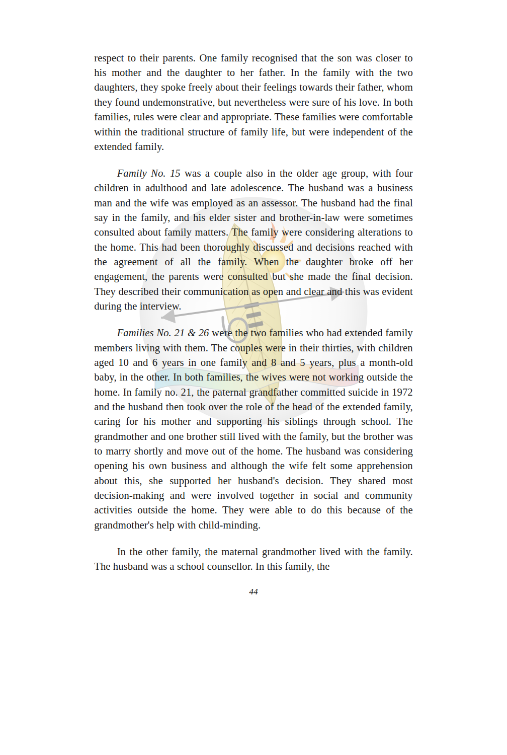respect to their parents. One family recognised that the son was closer to his mother and the daughter to her father. In the family with the two daughters, they spoke freely about their feelings towards their father, whom they found undemonstrative, but nevertheless were sure of his love. In both families, rules were clear and appropriate. These families were comfortable within the traditional structure of family life, but were independent of the extended family.
Family No. 15 was a couple also in the older age group, with four children in adulthood and late adolescence. The husband was a business man and the wife was employed as an assessor. The husband had the final say in the family, and his elder sister and brother-in-law were sometimes consulted about family matters. The family were considering alterations to the home. This had been thoroughly discussed and decisions reached with the agreement of all the family. When the daughter broke off her engagement, the parents were consulted but she made the final decision. They described their communication as open and clear and this was evident during the interview.
Families No. 21 & 26 were the two families who had extended family members living with them. The couples were in their thirties, with children aged 10 and 6 years in one family and 8 and 5 years, plus a month-old baby, in the other. In both families, the wives were not working outside the home. In family no. 21, the paternal grandfather committed suicide in 1972 and the husband then took over the role of the head of the extended family, caring for his mother and supporting his siblings through school. The grandmother and one brother still lived with the family, but the brother was to marry shortly and move out of the home. The husband was considering opening his own business and although the wife felt some apprehension about this, she supported her husband's decision. They shared most decision-making and were involved together in social and community activities outside the home. They were able to do this because of the grandmother's help with child-minding.
In the other family, the maternal grandmother lived with the family. The husband was a school counsellor. In this family, the
44